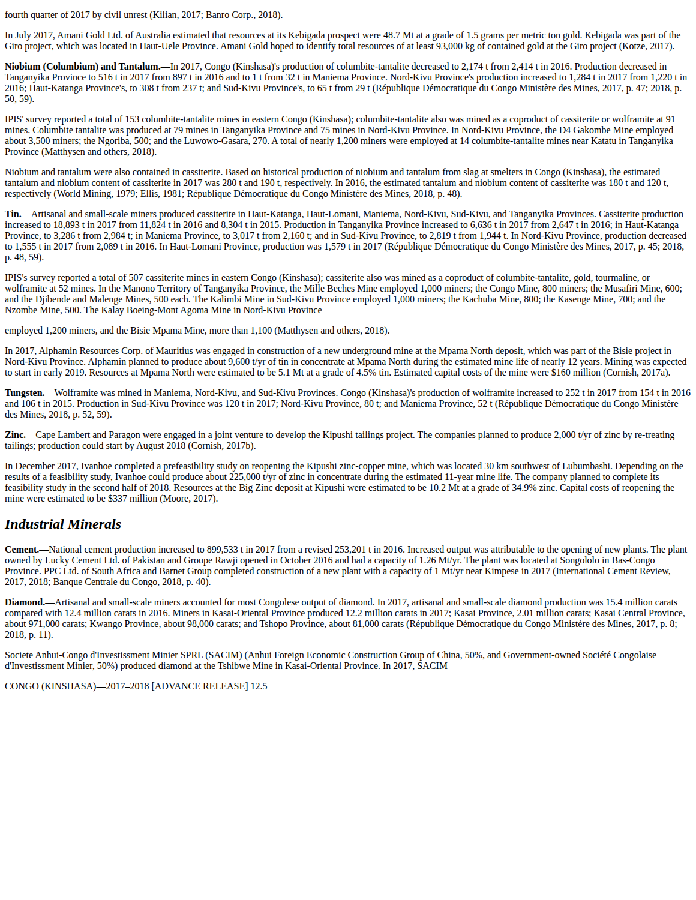fourth quarter of 2017 by civil unrest (Kilian, 2017; Banro Corp., 2018).
In July 2017, Amani Gold Ltd. of Australia estimated that resources at its Kebigada prospect were 48.7 Mt at a grade of 1.5 grams per metric ton gold. Kebigada was part of the Giro project, which was located in Haut-Uele Province. Amani Gold hoped to identify total resources of at least 93,000 kg of contained gold at the Giro project (Kotze, 2017).
Niobium (Columbium) and Tantalum.—In 2017, Congo (Kinshasa)'s production of columbite-tantalite decreased to 2,174 t from 2,414 t in 2016. Production decreased in Tanganyika Province to 516 t in 2017 from 897 t in 2016 and to 1 t from 32 t in Maniema Province. Nord-Kivu Province's production increased to 1,284 t in 2017 from 1,220 t in 2016; Haut-Katanga Province's, to 308 t from 237 t; and Sud-Kivu Province's, to 65 t from 29 t (République Démocratique du Congo Ministère des Mines, 2017, p. 47; 2018, p. 50, 59).
IPIS' survey reported a total of 153 columbite-tantalite mines in eastern Congo (Kinshasa); columbite-tantalite also was mined as a coproduct of cassiterite or wolframite at 91 mines. Columbite tantalite was produced at 79 mines in Tanganyika Province and 75 mines in Nord-Kivu Province. In Nord-Kivu Province, the D4 Gakombe Mine employed about 3,500 miners; the Ngoriba, 500; and the Luwowo-Gasara, 270. A total of nearly 1,200 miners were employed at 14 columbite-tantalite mines near Katatu in Tanganyika Province (Matthysen and others, 2018).
Niobium and tantalum were also contained in cassiterite. Based on historical production of niobium and tantalum from slag at smelters in Congo (Kinshasa), the estimated tantalum and niobium content of cassiterite in 2017 was 280 t and 190 t, respectively. In 2016, the estimated tantalum and niobium content of cassiterite was 180 t and 120 t, respectively (World Mining, 1979; Ellis, 1981; République Démocratique du Congo Ministère des Mines, 2018, p. 48).
Tin.—Artisanal and small-scale miners produced cassiterite in Haut-Katanga, Haut-Lomani, Maniema, Nord-Kivu, Sud-Kivu, and Tanganyika Provinces. Cassiterite production increased to 18,893 t in 2017 from 11,824 t in 2016 and 8,304 t in 2015. Production in Tanganyika Province increased to 6,636 t in 2017 from 2,647 t in 2016; in Haut-Katanga Province, to 3,286 t from 2,984 t; in Maniema Province, to 3,017 t from 2,160 t; and in Sud-Kivu Province, to 2,819 t from 1,944 t. In Nord-Kivu Province, production decreased to 1,555 t in 2017 from 2,089 t in 2016. In Haut-Lomani Province, production was 1,579 t in 2017 (République Démocratique du Congo Ministère des Mines, 2017, p. 45; 2018, p. 48, 59).
IPIS's survey reported a total of 507 cassiterite mines in eastern Congo (Kinshasa); cassiterite also was mined as a coproduct of columbite-tantalite, gold, tourmaline, or wolframite at 52 mines. In the Manono Territory of Tanganyika Province, the Mille Beches Mine employed 1,000 miners; the Congo Mine, 800 miners; the Musafiri Mine, 600; and the Djibende and Malenge Mines, 500 each. The Kalimbi Mine in Sud-Kivu Province employed 1,000 miners; the Kachuba Mine, 800; the Kasenge Mine, 700; and the Nzombe Mine, 500. The Kalay Boeing-Mont Agoma Mine in Nord-Kivu Province
employed 1,200 miners, and the Bisie Mpama Mine, more than 1,100 (Matthysen and others, 2018).
In 2017, Alphamin Resources Corp. of Mauritius was engaged in construction of a new underground mine at the Mpama North deposit, which was part of the Bisie project in Nord-Kivu Province. Alphamin planned to produce about 9,600 t/yr of tin in concentrate at Mpama North during the estimated mine life of nearly 12 years. Mining was expected to start in early 2019. Resources at Mpama North were estimated to be 5.1 Mt at a grade of 4.5% tin. Estimated capital costs of the mine were $160 million (Cornish, 2017a).
Tungsten.—Wolframite was mined in Maniema, Nord-Kivu, and Sud-Kivu Provinces. Congo (Kinshasa)'s production of wolframite increased to 252 t in 2017 from 154 t in 2016 and 106 t in 2015. Production in Sud-Kivu Province was 120 t in 2017; Nord-Kivu Province, 80 t; and Maniema Province, 52 t (République Démocratique du Congo Ministère des Mines, 2018, p. 52, 59).
Zinc.—Cape Lambert and Paragon were engaged in a joint venture to develop the Kipushi tailings project. The companies planned to produce 2,000 t/yr of zinc by re-treating tailings; production could start by August 2018 (Cornish, 2017b).
In December 2017, Ivanhoe completed a prefeasibility study on reopening the Kipushi zinc-copper mine, which was located 30 km southwest of Lubumbashi. Depending on the results of a feasibility study, Ivanhoe could produce about 225,000 t/yr of zinc in concentrate during the estimated 11-year mine life. The company planned to complete its feasibility study in the second half of 2018. Resources at the Big Zinc deposit at Kipushi were estimated to be 10.2 Mt at a grade of 34.9% zinc. Capital costs of reopening the mine were estimated to be $337 million (Moore, 2017).
Industrial Minerals
Cement.—National cement production increased to 899,533 t in 2017 from a revised 253,201 t in 2016. Increased output was attributable to the opening of new plants. The plant owned by Lucky Cement Ltd. of Pakistan and Groupe Rawji opened in October 2016 and had a capacity of 1.26 Mt/yr. The plant was located at Songololo in Bas-Congo Province. PPC Ltd. of South Africa and Barnet Group completed construction of a new plant with a capacity of 1 Mt/yr near Kimpese in 2017 (International Cement Review, 2017, 2018; Banque Centrale du Congo, 2018, p. 40).
Diamond.—Artisanal and small-scale miners accounted for most Congolese output of diamond. In 2017, artisanal and small-scale diamond production was 15.4 million carats compared with 12.4 million carats in 2016. Miners in Kasai-Oriental Province produced 12.2 million carats in 2017; Kasai Province, 2.01 million carats; Kasai Central Province, about 971,000 carats; Kwango Province, about 98,000 carats; and Tshopo Province, about 81,000 carats (République Démocratique du Congo Ministère des Mines, 2017, p. 8; 2018, p. 11).
Societe Anhui-Congo d'Investissment Minier SPRL (SACIM) (Anhui Foreign Economic Construction Group of China, 50%, and Government-owned Société Congolaise d'Investissment Minier, 50%) produced diamond at the Tshibwe Mine in Kasai-Oriental Province. In 2017, SACIM
CONGO (KINSHASA)—2017–2018 [ADVANCE RELEASE] 12.5